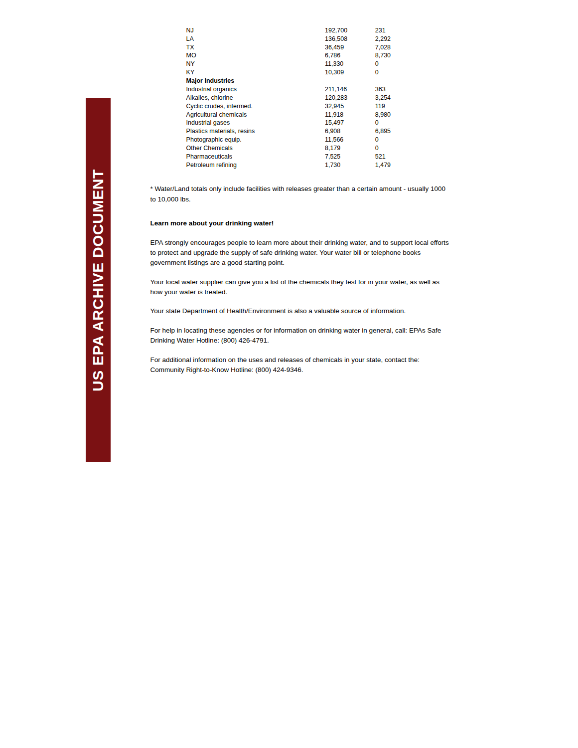US EPA ARCHIVE DOCUMENT
| NJ | 192,700 | 231 |
| LA | 136,508 | 2,292 |
| TX | 36,459 | 7,028 |
| MO | 6,786 | 8,730 |
| NY | 11,330 | 0 |
| KY | 10,309 | 0 |
| Major Industries | | |
| Industrial organics | 211,146 | 363 |
| Alkalies, chlorine | 120,283 | 3,254 |
| Cyclic crudes, intermed. | 32,945 | 119 |
| Agricultural chemicals | 11,918 | 8,980 |
| Industrial gases | 15,497 | 0 |
| Plastics materials, resins | 6,908 | 6,895 |
| Photographic equip. | 11,566 | 0 |
| Other Chemicals | 8,179 | 0 |
| Pharmaceuticals | 7,525 | 521 |
| Petroleum refining | 1,730 | 1,479 |
* Water/Land totals only include facilities with releases greater than a certain amount - usually 1000 to 10,000 lbs.
Learn more about your drinking water!
EPA strongly encourages people to learn more about their drinking water, and to support local efforts to protect and upgrade the supply of safe drinking water. Your water bill or telephone books government listings are a good starting point.
Your local water supplier can give you a list of the chemicals they test for in your water, as well as how your water is treated.
Your state Department of Health/Environment is also a valuable source of information.
For help in locating these agencies or for information on drinking water in general, call: EPAs Safe Drinking Water Hotline: (800) 426-4791.
For additional information on the uses and releases of chemicals in your state, contact the: Community Right-to-Know Hotline: (800) 424-9346.